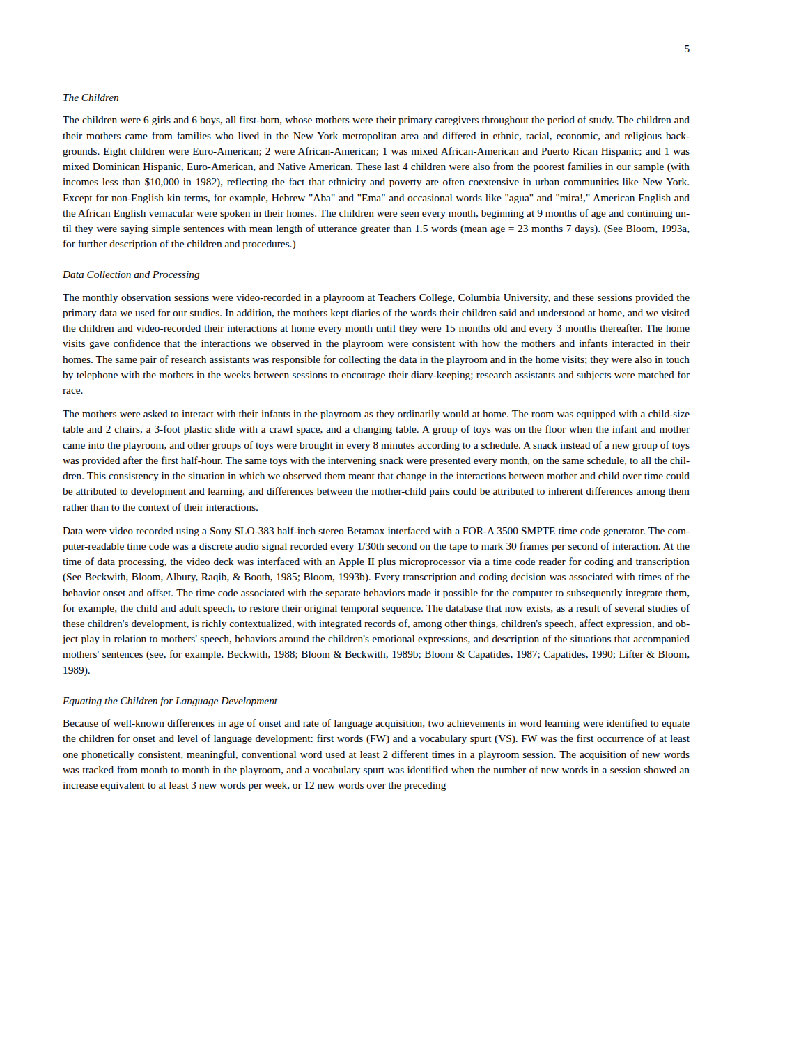5
The Children
The children were 6 girls and 6 boys, all first-born, whose mothers were their primary caregivers throughout the period of study. The children and their mothers came from families who lived in the New York metropolitan area and differed in ethnic, racial, economic, and religious backgrounds. Eight children were Euro-American; 2 were African-American; 1 was mixed African-American and Puerto Rican Hispanic; and 1 was mixed Dominican Hispanic, Euro-American, and Native American. These last 4 children were also from the poorest families in our sample (with incomes less than $10,000 in 1982), reflecting the fact that ethnicity and poverty are often coextensive in urban communities like New York. Except for non-English kin terms, for example, Hebrew "Aba" and "Ema" and occasional words like "agua" and "mira!," American English and the African English vernacular were spoken in their homes. The children were seen every month, beginning at 9 months of age and continuing until they were saying simple sentences with mean length of utterance greater than 1.5 words (mean age = 23 months 7 days). (See Bloom, 1993a, for further description of the children and procedures.)
Data Collection and Processing
The monthly observation sessions were video-recorded in a playroom at Teachers College, Columbia University, and these sessions provided the primary data we used for our studies. In addition, the mothers kept diaries of the words their children said and understood at home, and we visited the children and video-recorded their interactions at home every month until they were 15 months old and every 3 months thereafter. The home visits gave confidence that the interactions we observed in the playroom were consistent with how the mothers and infants interacted in their homes. The same pair of research assistants was responsible for collecting the data in the playroom and in the home visits; they were also in touch by telephone with the mothers in the weeks between sessions to encourage their diary-keeping; research assistants and subjects were matched for race.
The mothers were asked to interact with their infants in the playroom as they ordinarily would at home. The room was equipped with a child-size table and 2 chairs, a 3-foot plastic slide with a crawl space, and a changing table. A group of toys was on the floor when the infant and mother came into the playroom, and other groups of toys were brought in every 8 minutes according to a schedule. A snack instead of a new group of toys was provided after the first half-hour. The same toys with the intervening snack were presented every month, on the same schedule, to all the children. This consistency in the situation in which we observed them meant that change in the interactions between mother and child over time could be attributed to development and learning, and differences between the mother-child pairs could be attributed to inherent differences among them rather than to the context of their interactions.
Data were video recorded using a Sony SLO-383 half-inch stereo Betamax interfaced with a FOR-A 3500 SMPTE time code generator. The computer-readable time code was a discrete audio signal recorded every 1/30th second on the tape to mark 30 frames per second of interaction. At the time of data processing, the video deck was interfaced with an Apple II plus microprocessor via a time code reader for coding and transcription (See Beckwith, Bloom, Albury, Raqib, & Booth, 1985; Bloom, 1993b). Every transcription and coding decision was associated with times of the behavior onset and offset. The time code associated with the separate behaviors made it possible for the computer to subsequently integrate them, for example, the child and adult speech, to restore their original temporal sequence. The database that now exists, as a result of several studies of these children's development, is richly contextualized, with integrated records of, among other things, children's speech, affect expression, and object play in relation to mothers' speech, behaviors around the children's emotional expressions, and description of the situations that accompanied mothers' sentences (see, for example, Beckwith, 1988; Bloom & Beckwith, 1989b; Bloom & Capatides, 1987; Capatides, 1990; Lifter & Bloom, 1989).
Equating the Children for Language Development
Because of well-known differences in age of onset and rate of language acquisition, two achievements in word learning were identified to equate the children for onset and level of language development: first words (FW) and a vocabulary spurt (VS). FW was the first occurrence of at least one phonetically consistent, meaningful, conventional word used at least 2 different times in a playroom session. The acquisition of new words was tracked from month to month in the playroom, and a vocabulary spurt was identified when the number of new words in a session showed an increase equivalent to at least 3 new words per week, or 12 new words over the preceding